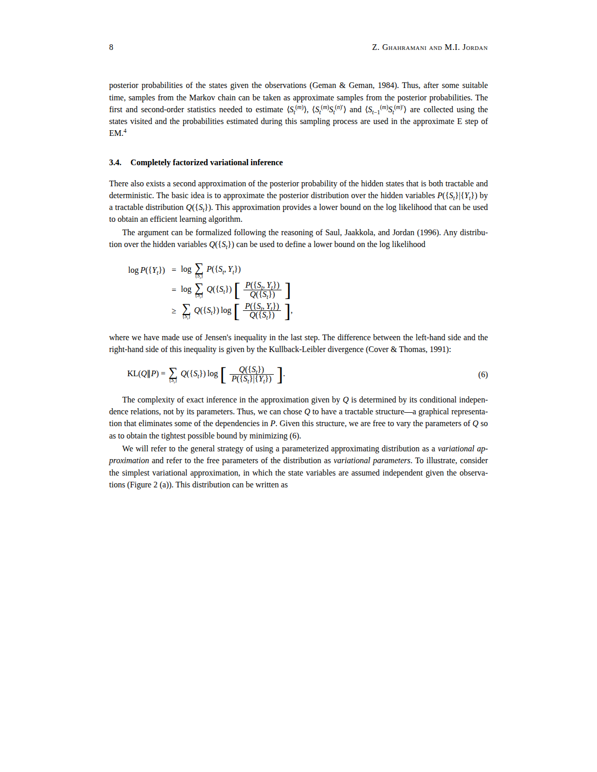8 Z. Ghahramani and M.I. Jordan
posterior probabilities of the states given the observations (Geman & Geman, 1984). Thus, after some suitable time, samples from the Markov chain can be taken as approximate samples from the posterior probabilities. The first and second-order statistics needed to estimate ⟨St(m)⟩, ⟨St(m)St(n)′⟩ and ⟨St−1(m)St(m)′⟩ are collected using the states visited and the probabilities estimated during this sampling process are used in the approximate E step of EM.4
3.4. Completely factorized variational inference
There also exists a second approximation of the posterior probability of the hidden states that is both tractable and deterministic. The basic idea is to approximate the posterior distribution over the hidden variables P({St}|{Yt}) by a tractable distribution Q({St}). This approximation provides a lower bound on the log likelihood that can be used to obtain an efficient learning algorithm.
The argument can be formalized following the reasoning of Saul, Jaakkola, and Jordan (1996). Any distribution over the hidden variables Q({St}) can be used to define a lower bound on the log likelihood
| log P ({ Y t }) | = | log ∑ { S t } P ({ S t , Y t }) |
| | = | log ∑ { S t } Q ({ S t }) [ P ({ S t , Y t }) Q ({ S t }) ] |
| | ≥ | ∑ { S t } Q ({ S t }) log [ P ({ S t , Y t }) Q ({ S t }) ] , |
where we have made use of Jensen's inequality in the last step. The difference between the left-hand side and the right-hand side of this inequality is given by the Kullback-Leibler divergence (Cover & Thomas, 1991):
KL(Q∥P) = ∑{St} Q({St}) log [ Q({St}) P({St}|{Yt}) ].
(6)
The complexity of exact inference in the approximation given by Q is determined by its conditional independence relations, not by its parameters. Thus, we can chose Q to have a tractable structure—a graphical representation that eliminates some of the dependencies in P. Given this structure, we are free to vary the parameters of Q so as to obtain the tightest possible bound by minimizing (6).
We will refer to the general strategy of using a parameterized approximating distribution as a variational approximation and refer to the free parameters of the distribution as variational parameters. To illustrate, consider the simplest variational approximation, in which the state variables are assumed independent given the observations (Figure 2 (a)). This distribution can be written as